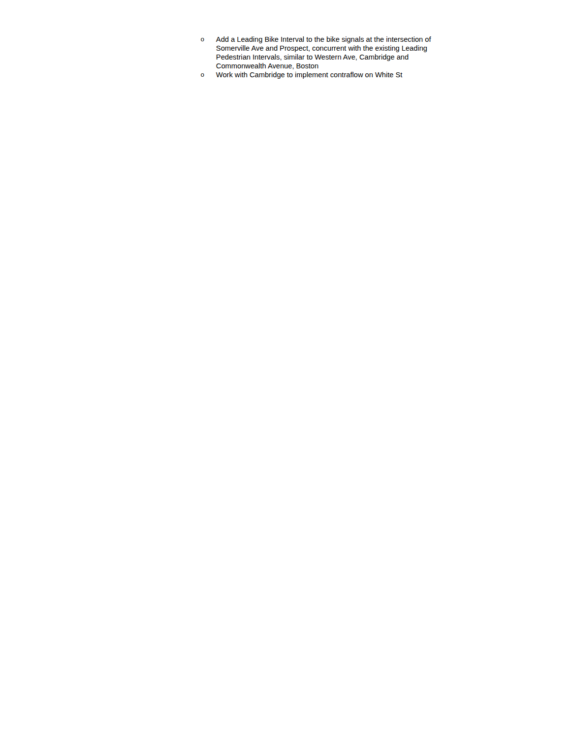Add a Leading Bike Interval to the bike signals at the intersection of Somerville Ave and Prospect, concurrent with the existing Leading Pedestrian Intervals, similar to Western Ave, Cambridge and Commonwealth Avenue, Boston
Work with Cambridge to implement contraflow on White St